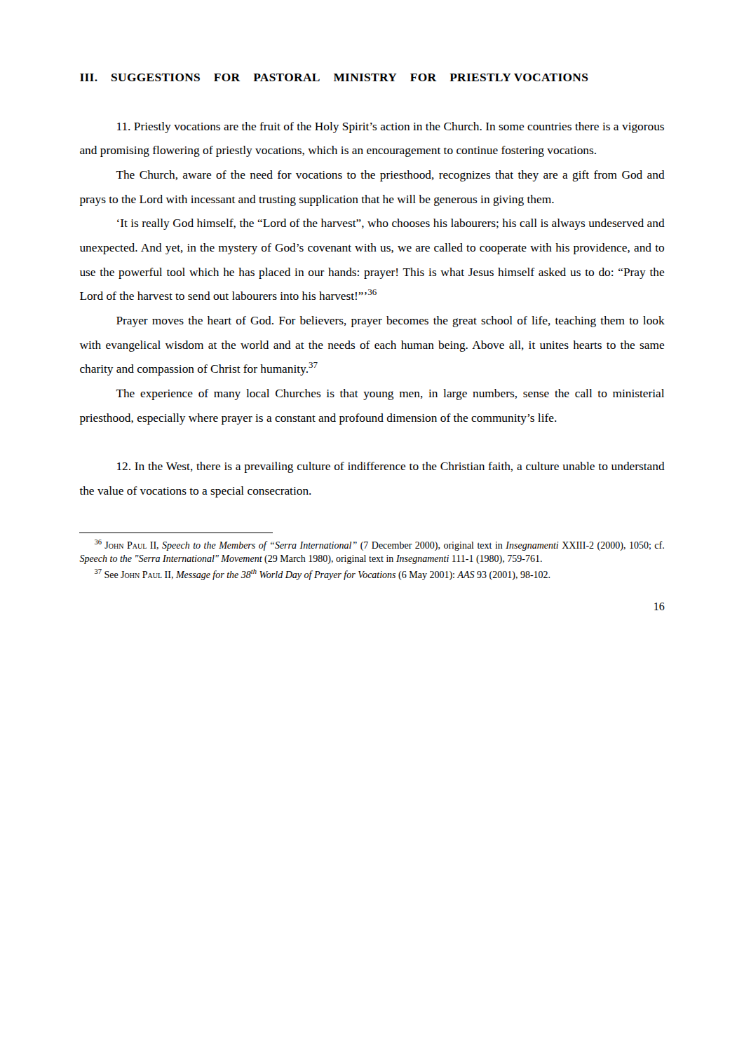III. Suggestions for Pastoral Ministry for Priestly Vocations
11. Priestly vocations are the fruit of the Holy Spirit’s action in the Church. In some countries there is a vigorous and promising flowering of priestly vocations, which is an encouragement to continue fostering vocations.
The Church, aware of the need for vocations to the priesthood, recognizes that they are a gift from God and prays to the Lord with incessant and trusting supplication that he will be generous in giving them.
‘It is really God himself, the “Lord of the harvest”, who chooses his labourers; his call is always undeserved and unexpected. And yet, in the mystery of God’s covenant with us, we are called to cooperate with his providence, and to use the powerful tool which he has placed in our hands: prayer! This is what Jesus himself asked us to do: “Pray the Lord of the harvest to send out labourers into his harvest!”’36
Prayer moves the heart of God. For believers, prayer becomes the great school of life, teaching them to look with evangelical wisdom at the world and at the needs of each human being. Above all, it unites hearts to the same charity and compassion of Christ for humanity.37
The experience of many local Churches is that young men, in large numbers, sense the call to ministerial priesthood, especially where prayer is a constant and profound dimension of the community’s life.
12. In the West, there is a prevailing culture of indifference to the Christian faith, a culture unable to understand the value of vocations to a special consecration.
36 John Paul II, Speech to the Members of “Serra International” (7 December 2000), original text in Insegnamenti XXIII-2 (2000), 1050; cf. Speech to the "Serra International" Movement (29 March 1980), original text in Insegnamenti 111-1 (1980), 759-761.
37 See John Paul II, Message for the 38th World Day of Prayer for Vocations (6 May 2001): AAS 93 (2001), 98-102.
16